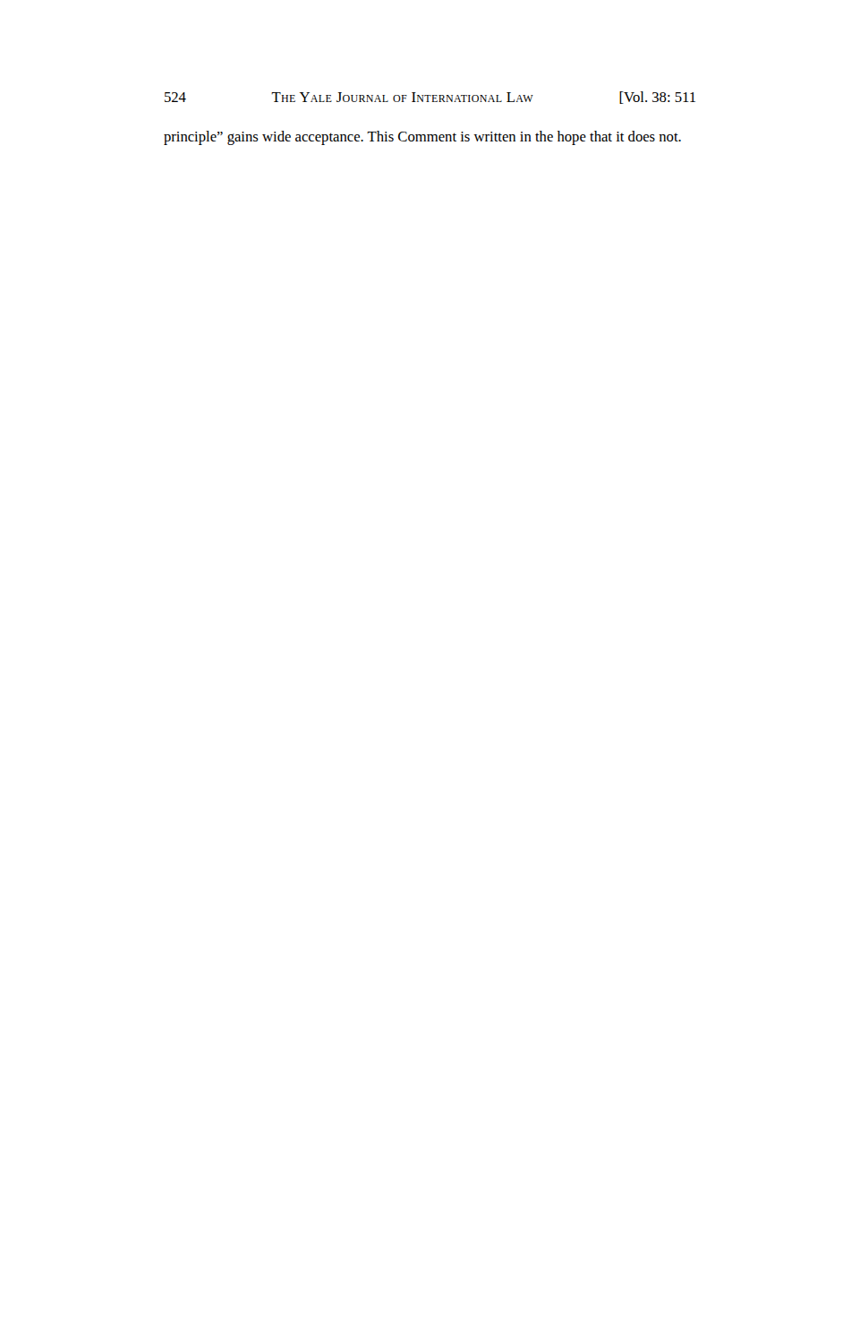524 The Yale Journal of International Law [Vol. 38: 511
principle” gains wide acceptance. This Comment is written in the hope that it does not.